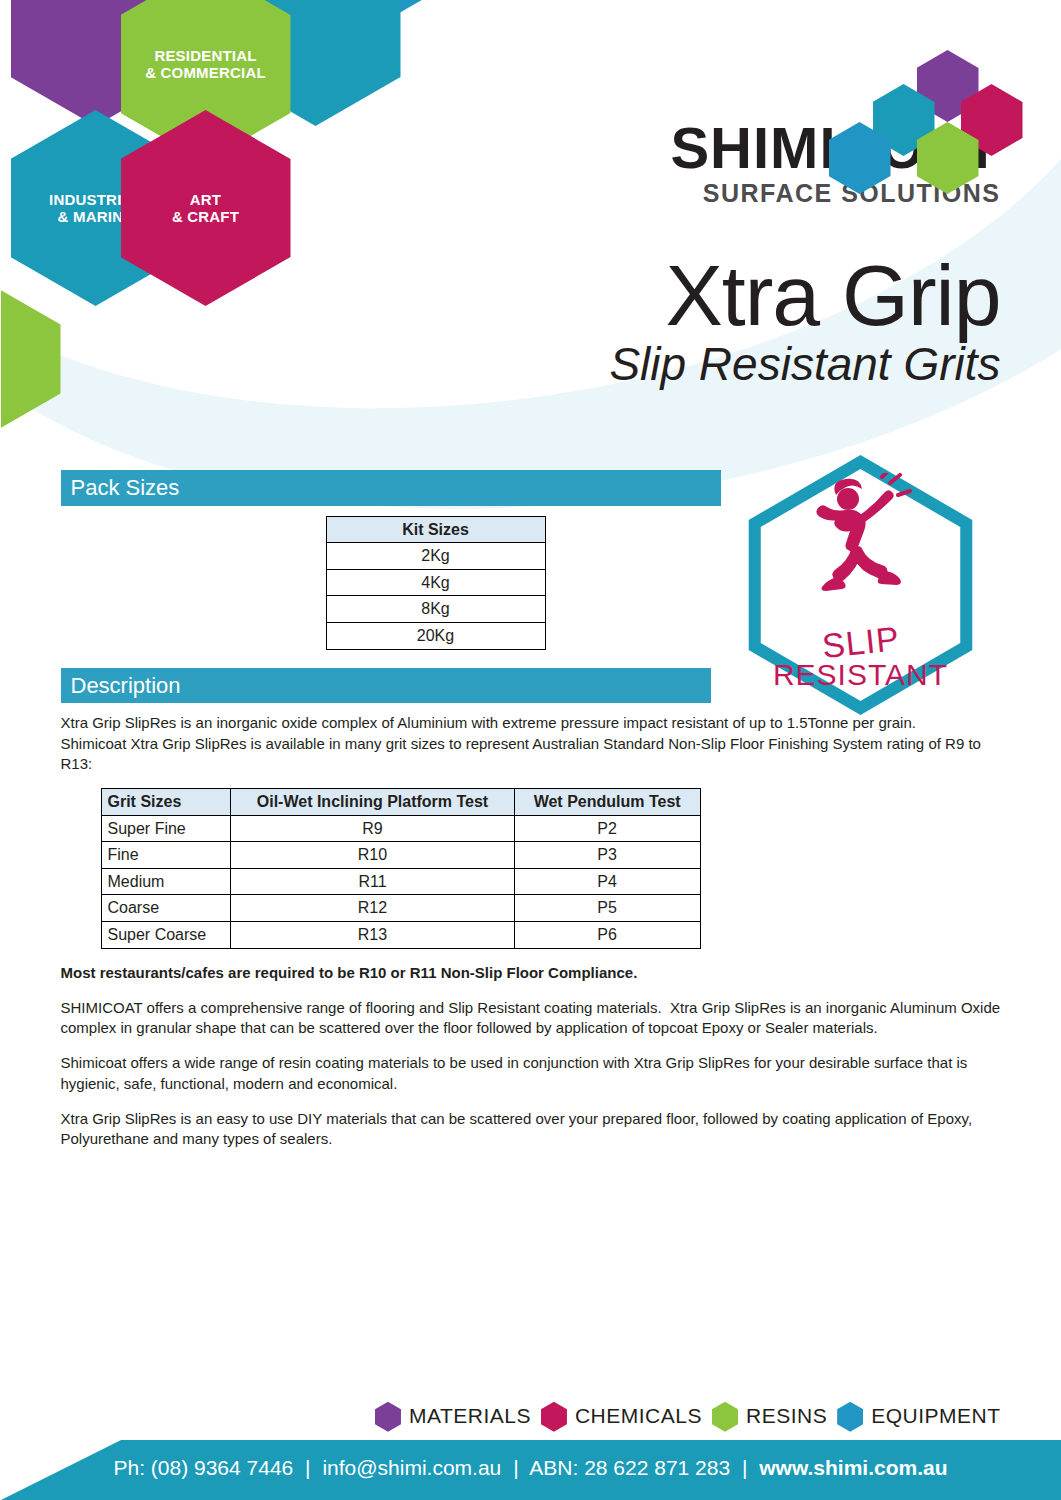RESIDENTIAL
& COMMERCIAL
INDUSTRIAL
& MARINE
ART
& CRAFT
SHIMICOAT
SURFACE SOLUTIONS
Xtra Grip
Slip Resistant Grits
SLIP RESISTANT
Pack Sizes
| Kit Sizes |
| --- |
| 2Kg |
| 4Kg |
| 8Kg |
| 20Kg |
Description
Xtra Grip SlipRes is an inorganic oxide complex of Aluminium with extreme pressure impact resistant of up to 1.5Tonne per grain.
Shimicoat Xtra Grip SlipRes is available in many grit sizes to represent Australian Standard Non-Slip Floor Finishing System rating of R9 to R13:
| Grit Sizes | Oil-Wet Inclining Platform Test | Wet Pendulum Test |
| --- | --- | --- |
| Super Fine | R9 | P2 |
| Fine | R10 | P3 |
| Medium | R11 | P4 |
| Coarse | R12 | P5 |
| Super Coarse | R13 | P6 |
Most restaurants/cafes are required to be R10 or R11 Non-Slip Floor Compliance.
SHIMICOAT offers a comprehensive range of flooring and Slip Resistant coating materials. Xtra Grip SlipRes is an inorganic Aluminum Oxide complex in granular shape that can be scattered over the floor followed by application of topcoat Epoxy or Sealer materials.
Shimicoat offers a wide range of resin coating materials to be used in conjunction with Xtra Grip SlipRes for your desirable surface that is hygienic, safe, functional, modern and economical.
Xtra Grip SlipRes is an easy to use DIY materials that can be scattered over your prepared floor, followed by coating application of Epoxy, Polyurethane and many types of sealers.
MATERIALS CHEMICALS RESINS EQUIPMENT
Ph: (08) 9364 7446 | info@shimi.com.au | ABN: 28 622 871 283 | www.shimi.com.au